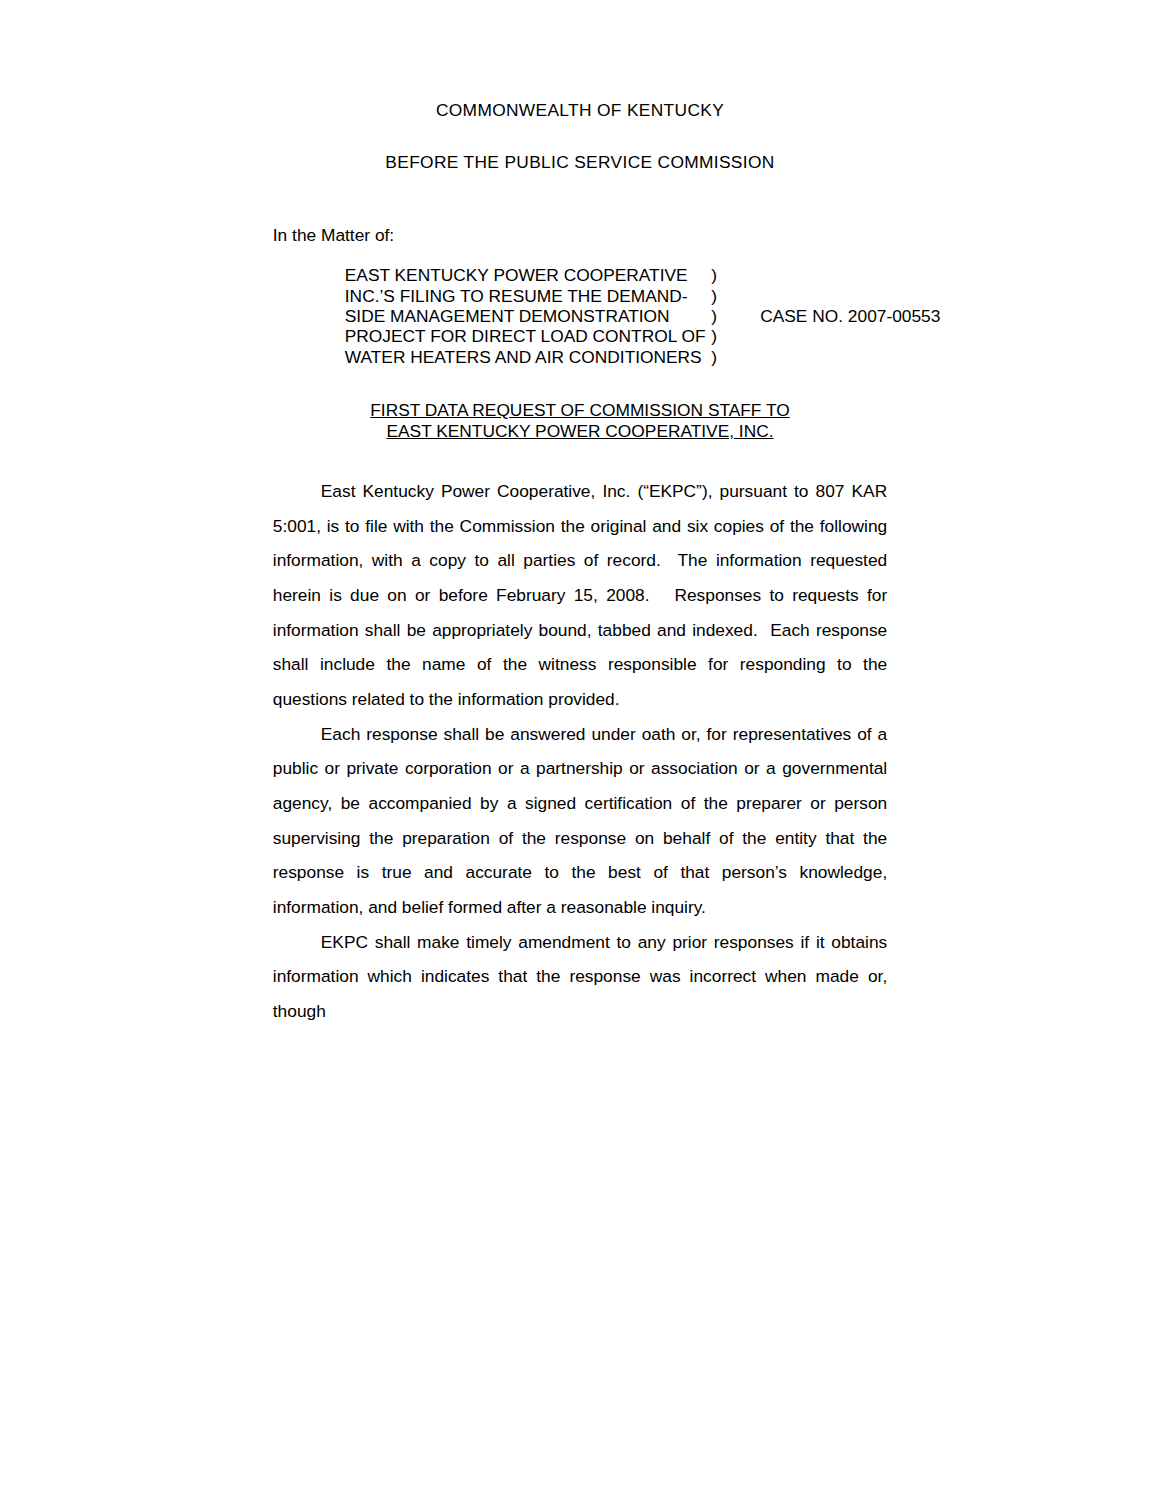COMMONWEALTH OF KENTUCKY
BEFORE THE PUBLIC SERVICE COMMISSION
In the Matter of:
| EAST KENTUCKY POWER COOPERATIVE | ) | |
| INC.’S FILING TO RESUME THE DEMAND- | ) | |
| SIDE MANAGEMENT DEMONSTRATION | ) | CASE NO. 2007-00553 |
| PROJECT FOR DIRECT LOAD CONTROL OF | ) | |
| WATER HEATERS AND AIR CONDITIONERS | ) | |
FIRST DATA REQUEST OF COMMISSION STAFF TO
EAST KENTUCKY POWER COOPERATIVE, INC.
East Kentucky Power Cooperative, Inc. (“EKPC”), pursuant to 807 KAR 5:001, is to file with the Commission the original and six copies of the following information, with a copy to all parties of record. The information requested herein is due on or before February 15, 2008. Responses to requests for information shall be appropriately bound, tabbed and indexed. Each response shall include the name of the witness responsible for responding to the questions related to the information provided.
Each response shall be answered under oath or, for representatives of a public or private corporation or a partnership or association or a governmental agency, be accompanied by a signed certification of the preparer or person supervising the preparation of the response on behalf of the entity that the response is true and accurate to the best of that person’s knowledge, information, and belief formed after a reasonable inquiry.
EKPC shall make timely amendment to any prior responses if it obtains information which indicates that the response was incorrect when made or, though